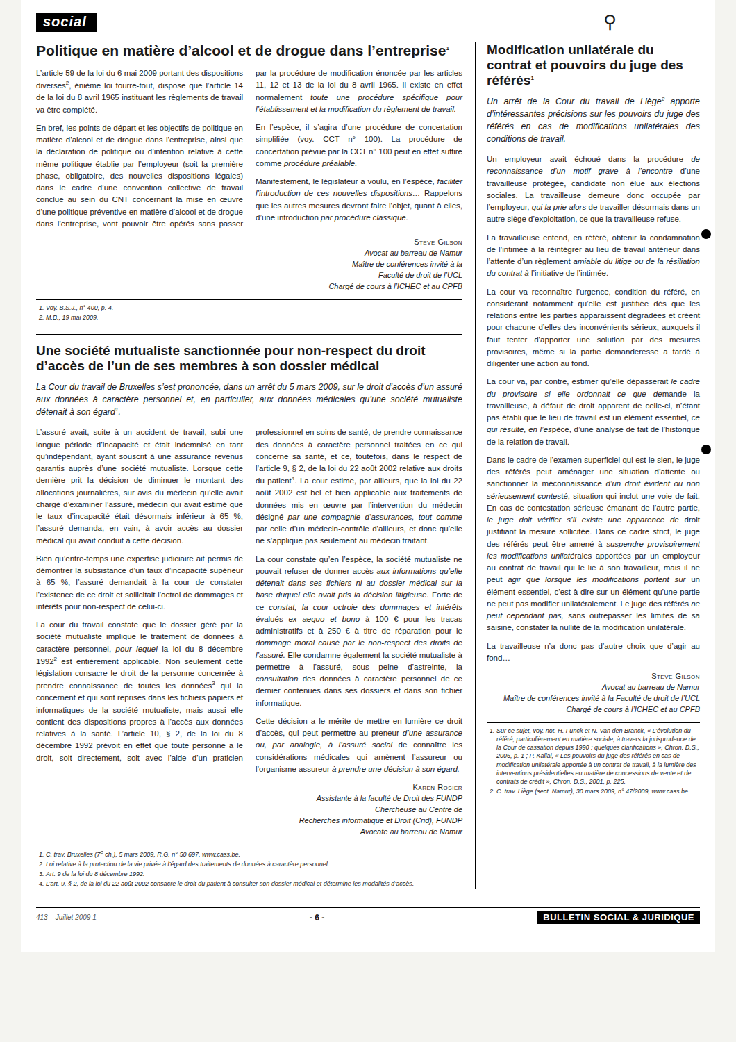social
⚲
Politique en matière d’alcool et de drogue dans l’entreprise1
L’article 59 de la loi du 6 mai 2009 portant des dispositions diverses2, énième loi fourre-tout, dispose que l’article 14 de la loi du 8 avril 1965 instituant les règlements de travail va être complété.
En bref, les points de départ et les objectifs de politique en matière d’alcool et de drogue dans l’entreprise, ainsi que la déclaration de politique ou d’intention relative à cette même politique établie par l’employeur (soit la première phase, obligatoire, des nouvelles dispositions légales) dans le cadre d’une convention collective de travail conclue au sein du CNT concernant la mise en œuvre d’une politique préventive en matière d’alcool et de drogue dans l’entreprise, vont pouvoir être opérés sans passer par la procédure de modification énoncée par les articles 11, 12 et 13 de la loi du 8 avril 1965. Il existe en effet normalement toute une procédure spécifique pour l’établissement et la modification du règlement de travail.
En l’espèce, il s’agira d’une procédure de concertation simplifiée (voy. CCT n° 100). La procédure de concertation prévue par la CCT n° 100 peut en effet suffire comme procédure préalable.
Manifestement, le législateur a voulu, en l’espèce, faciliter l’introduction de ces nouvelles dispositions… Rappelons que les autres mesures devront faire l’objet, quant à elles, d’une introduction par procédure classique.
Steve Gilson
Avocat au barreau de Namur
Maître de conférences invité à la
Faculté de droit de l’UCL
Chargé de cours à l’ICHEC et au CPFB
Voy. B.S.J., n° 400, p. 4.
M.B., 19 mai 2009.
Une société mutualiste sanctionnée pour non-respect du droit d’accès de l’un de ses membres à son dossier médical
La Cour du travail de Bruxelles s’est prononcée, dans un arrêt du 5 mars 2009, sur le droit d’accès d’un assuré aux données à caractère personnel et, en particulier, aux données médicales qu’une société mutualiste détenait à son égard1.
L’assuré avait, suite à un accident de travail, subi une longue période d’incapacité et était indemnisé en tant qu’indépendant, ayant souscrit à une assurance revenus garantis auprès d’une société mutualiste. Lorsque cette dernière prit la décision de diminuer le montant des allocations journalières, sur avis du médecin qu’elle avait chargé d’examiner l’assuré, médecin qui avait estimé que le taux d’incapacité était désormais inférieur à 65 %, l’assuré demanda, en vain, à avoir accès au dossier médical qui avait conduit à cette décision.
Bien qu’entre-temps une expertise judiciaire ait permis de démontrer la subsistance d’un taux d’incapacité supérieur à 65 %, l’assuré demandait à la cour de constater l’existence de ce droit et sollicitait l’octroi de dommages et intérêts pour non-respect de celui-ci.
La cour du travail constate que le dossier géré par la société mutualiste implique le traitement de données à caractère personnel, pour lequel la loi du 8 décembre 19922 est entièrement applicable. Non seulement cette législation consacre le droit de la personne concernée à prendre connaissance de toutes les données3 qui la concernent et qui sont reprises dans les fichiers papiers et informatiques de la société mutualiste, mais aussi elle contient des dispositions propres à l’accès aux données relatives à la santé. L’article 10, § 2, de la loi du 8 décembre 1992 prévoit en effet que toute personne a le droit, soit directement, soit avec l’aide d’un praticien professionnel en soins de santé, de prendre connaissance des données à caractère personnel traitées en ce qui concerne sa santé, et ce, toutefois, dans le respect de l’article 9, § 2, de la loi du 22 août 2002 relative aux droits du patient4. La cour estime, par ailleurs, que la loi du 22 août 2002 est bel et bien applicable aux traitements de données mis en œuvre par l’intervention du médecin désigné par une compagnie d’assurances, tout comme par celle d’un médecin-contrôle d’ailleurs, et donc qu’elle ne s’applique pas seulement au médecin traitant.
La cour constate qu’en l’espèce, la société mutualiste ne pouvait refuser de donner accès aux informations qu’elle détenait dans ses fichiers ni au dossier médical sur la base duquel elle avait pris la décision litigieuse. Forte de ce constat, la cour octroie des dommages et intérêts évalués ex aequo et bono à 100 € pour les tracas administratifs et à 250 € à titre de réparation pour le dommage moral causé par le non-respect des droits de l’assuré. Elle condamne également la société mutualiste à permettre à l’assuré, sous peine d’astreinte, la consultation des données à caractère personnel de ce dernier contenues dans ses dossiers et dans son fichier informatique.
Cette décision a le mérite de mettre en lumière ce droit d’accès, qui peut permettre au preneur d’une assurance ou, par analogie, à l’assuré social de connaître les considérations médicales qui amènent l’assureur ou l’organisme assureur à prendre une décision à son égard.
Karen Rosier
Assistante à la faculté de Droit des FUNDP
Chercheuse au Centre de
Recherches informatique et Droit (Crid), FUNDP
Avocate au barreau de Namur
C. trav. Bruxelles (7e ch.), 5 mars 2009, R.G. n° 50 697, www.cass.be.
Loi relative à la protection de la vie privée à l’égard des traitements de données à caractère personnel.
Art. 9 de la loi du 8 décembre 1992.
L’art. 9, § 2, de la loi du 22 août 2002 consacre le droit du patient à consulter son dossier médical et détermine les modalités d’accès.
Modification unilatérale du contrat et pouvoirs du juge des référés1
Un arrêt de la Cour du travail de Liège2 apporte d’intéressantes précisions sur les pouvoirs du juge des référés en cas de modifications unilatérales des conditions de travail.
Un employeur avait échoué dans la procédure de reconnaissance d’un motif grave à l’encontre d’une travailleuse protégée, candidate non élue aux élections sociales. La travailleuse demeure donc occupée par l’employeur, qui la prie alors de travailler désormais dans un autre siège d’exploitation, ce que la travailleuse refuse.
La travailleuse entend, en référé, obtenir la condamnation de l’intimée à la réintégrer au lieu de travail antérieur dans l’attente d’un règlement amiable du litige ou de la résiliation du contrat à l’initiative de l’intimée.
La cour va reconnaître l’urgence, condition du référé, en considérant notamment qu’elle est justifiée dès que les relations entre les parties apparaissent dégradées et créent pour chacune d’elles des inconvénients sérieux, auxquels il faut tenter d’apporter une solution par des mesures provisoires, même si la partie demanderesse a tardé à diligenter une action au fond.
La cour va, par contre, estimer qu’elle dépasserait le cadre du provisoire si elle ordonnait ce que demande la travailleuse, à défaut de droit apparent de celle-ci, n’étant pas établi que le lieu de travail est un élément essentiel, ce qui résulte, en l’espèce, d’une analyse de fait de l’historique de la relation de travail.
Dans le cadre de l’examen superficiel qui est le sien, le juge des référés peut aménager une situation d’attente ou sanctionner la méconnaissance d’un droit évident ou non sérieusement contesté, situation qui inclut une voie de fait. En cas de contestation sérieuse émanant de l’autre partie, le juge doit vérifier s’il existe une apparence de droit justifiant la mesure sollicitée. Dans ce cadre strict, le juge des référés peut être amené à suspendre provisoirement les modifications unilatérales apportées par un employeur au contrat de travail qui le lie à son travailleur, mais il ne peut agir que lorsque les modifications portent sur un élément essentiel, c’est-à-dire sur un élément qu’une partie ne peut pas modifier unilatéralement. Le juge des référés ne peut cependant pas, sans outrepasser les limites de sa saisine, constater la nullité de la modification unilatérale.
La travailleuse n’a donc pas d’autre choix que d’agir au fond…
Steve Gilson
Avocat au barreau de Namur
Maître de conférences invité à la Faculté de droit de l’UCL
Chargé de cours à l’ICHEC et au CPFB
Sur ce sujet, voy. not. H. Funck et N. Van den Branck, « L’évolution du référé, particulièrement en matière sociale, à travers la jurisprudence de la Cour de cassation depuis 1990 : quelques clarifications », Chron. D.S., 2006, p. 1 ; P. Kallai, « Les pouvoirs du juge des référés en cas de modification unilatérale apportée à un contrat de travail, à la lumière des interventions présidentielles en matière de concessions de vente et de contrats de crédit », Chron. D.S., 2001, p. 225.
C. trav. Liège (sect. Namur), 30 mars 2009, n° 47/2009, www.cass.be.
413 – Juillet 2009 1
- 6 -
BULLETIN SOCIAL & JURIDIQUE